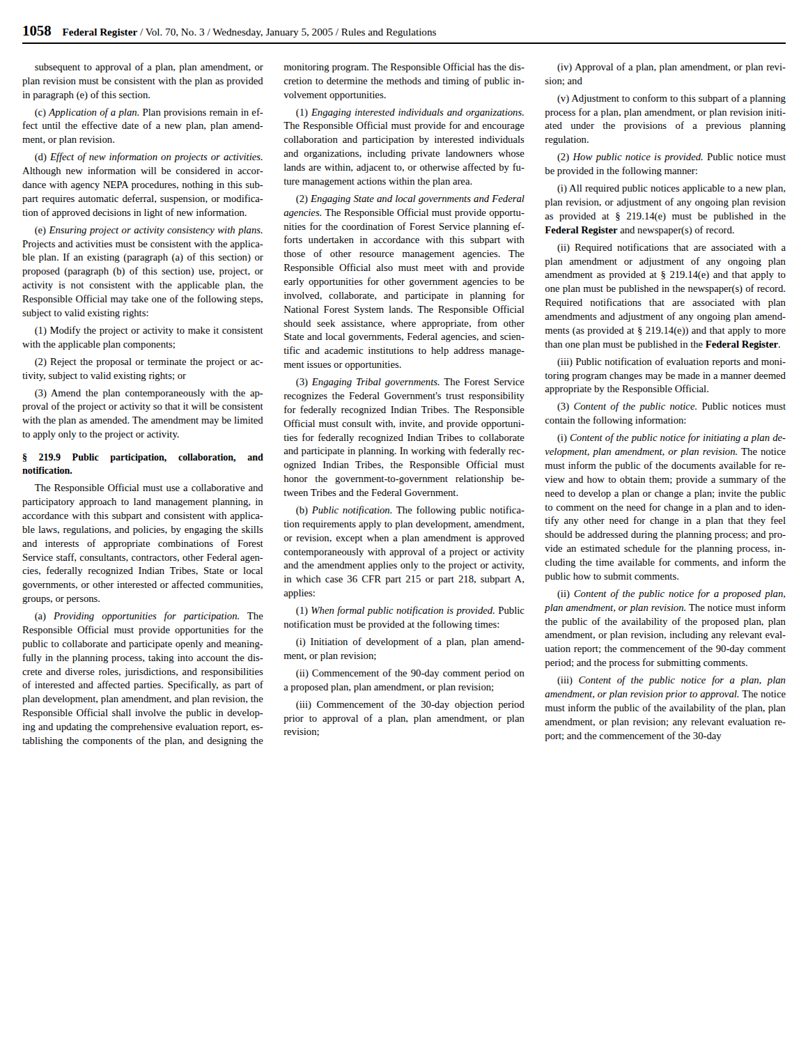1058 Federal Register / Vol. 70, No. 3 / Wednesday, January 5, 2005 / Rules and Regulations
subsequent to approval of a plan, plan amendment, or plan revision must be consistent with the plan as provided in paragraph (e) of this section.
(c) Application of a plan. Plan provisions remain in effect until the effective date of a new plan, plan amendment, or plan revision.
(d) Effect of new information on projects or activities. Although new information will be considered in accordance with agency NEPA procedures, nothing in this subpart requires automatic deferral, suspension, or modification of approved decisions in light of new information.
(e) Ensuring project or activity consistency with plans. Projects and activities must be consistent with the applicable plan. If an existing (paragraph (a) of this section) or proposed (paragraph (b) of this section) use, project, or activity is not consistent with the applicable plan, the Responsible Official may take one of the following steps, subject to valid existing rights:
(1) Modify the project or activity to make it consistent with the applicable plan components;
(2) Reject the proposal or terminate the project or activity, subject to valid existing rights; or
(3) Amend the plan contemporaneously with the approval of the project or activity so that it will be consistent with the plan as amended. The amendment may be limited to apply only to the project or activity.
§ 219.9 Public participation, collaboration, and notification.
The Responsible Official must use a collaborative and participatory approach to land management planning, in accordance with this subpart and consistent with applicable laws, regulations, and policies, by engaging the skills and interests of appropriate combinations of Forest Service staff, consultants, contractors, other Federal agencies, federally recognized Indian Tribes, State or local governments, or other interested or affected communities, groups, or persons.
(a) Providing opportunities for participation. The Responsible Official must provide opportunities for the public to collaborate and participate openly and meaningfully in the planning process, taking into account the discrete and diverse roles, jurisdictions, and responsibilities of interested and affected parties. Specifically, as part of plan development, plan amendment, and plan revision, the Responsible Official shall involve the public in developing and updating the comprehensive evaluation report, establishing the components of the plan, and designing the monitoring program. The Responsible Official has the discretion to determine the methods and timing of public involvement opportunities.
(1) Engaging interested individuals and organizations. The Responsible Official must provide for and encourage collaboration and participation by interested individuals and organizations, including private landowners whose lands are within, adjacent to, or otherwise affected by future management actions within the plan area.
(2) Engaging State and local governments and Federal agencies. The Responsible Official must provide opportunities for the coordination of Forest Service planning efforts undertaken in accordance with this subpart with those of other resource management agencies. The Responsible Official also must meet with and provide early opportunities for other government agencies to be involved, collaborate, and participate in planning for National Forest System lands. The Responsible Official should seek assistance, where appropriate, from other State and local governments, Federal agencies, and scientific and academic institutions to help address management issues or opportunities.
(3) Engaging Tribal governments. The Forest Service recognizes the Federal Government's trust responsibility for federally recognized Indian Tribes. The Responsible Official must consult with, invite, and provide opportunities for federally recognized Indian Tribes to collaborate and participate in planning. In working with federally recognized Indian Tribes, the Responsible Official must honor the government-to-government relationship between Tribes and the Federal Government.
(b) Public notification. The following public notification requirements apply to plan development, amendment, or revision, except when a plan amendment is approved contemporaneously with approval of a project or activity and the amendment applies only to the project or activity, in which case 36 CFR part 215 or part 218, subpart A, applies:
(1) When formal public notification is provided. Public notification must be provided at the following times:
(i) Initiation of development of a plan, plan amendment, or plan revision;
(ii) Commencement of the 90-day comment period on a proposed plan, plan amendment, or plan revision;
(iii) Commencement of the 30-day objection period prior to approval of a plan, plan amendment, or plan revision;
(iv) Approval of a plan, plan amendment, or plan revision; and
(v) Adjustment to conform to this subpart of a planning process for a plan, plan amendment, or plan revision initiated under the provisions of a previous planning regulation.
(2) How public notice is provided. Public notice must be provided in the following manner:
(i) All required public notices applicable to a new plan, plan revision, or adjustment of any ongoing plan revision as provided at § 219.14(e) must be published in the Federal Register and newspaper(s) of record.
(ii) Required notifications that are associated with a plan amendment or adjustment of any ongoing plan amendment as provided at § 219.14(e) and that apply to one plan must be published in the newspaper(s) of record. Required notifications that are associated with plan amendments and adjustment of any ongoing plan amendments (as provided at § 219.14(e)) and that apply to more than one plan must be published in the Federal Register.
(iii) Public notification of evaluation reports and monitoring program changes may be made in a manner deemed appropriate by the Responsible Official.
(3) Content of the public notice. Public notices must contain the following information:
(i) Content of the public notice for initiating a plan development, plan amendment, or plan revision. The notice must inform the public of the documents available for review and how to obtain them; provide a summary of the need to develop a plan or change a plan; invite the public to comment on the need for change in a plan and to identify any other need for change in a plan that they feel should be addressed during the planning process; and provide an estimated schedule for the planning process, including the time available for comments, and inform the public how to submit comments.
(ii) Content of the public notice for a proposed plan, plan amendment, or plan revision. The notice must inform the public of the availability of the proposed plan, plan amendment, or plan revision, including any relevant evaluation report; the commencement of the 90-day comment period; and the process for submitting comments.
(iii) Content of the public notice for a plan, plan amendment, or plan revision prior to approval. The notice must inform the public of the availability of the plan, plan amendment, or plan revision; any relevant evaluation report; and the commencement of the 30-day